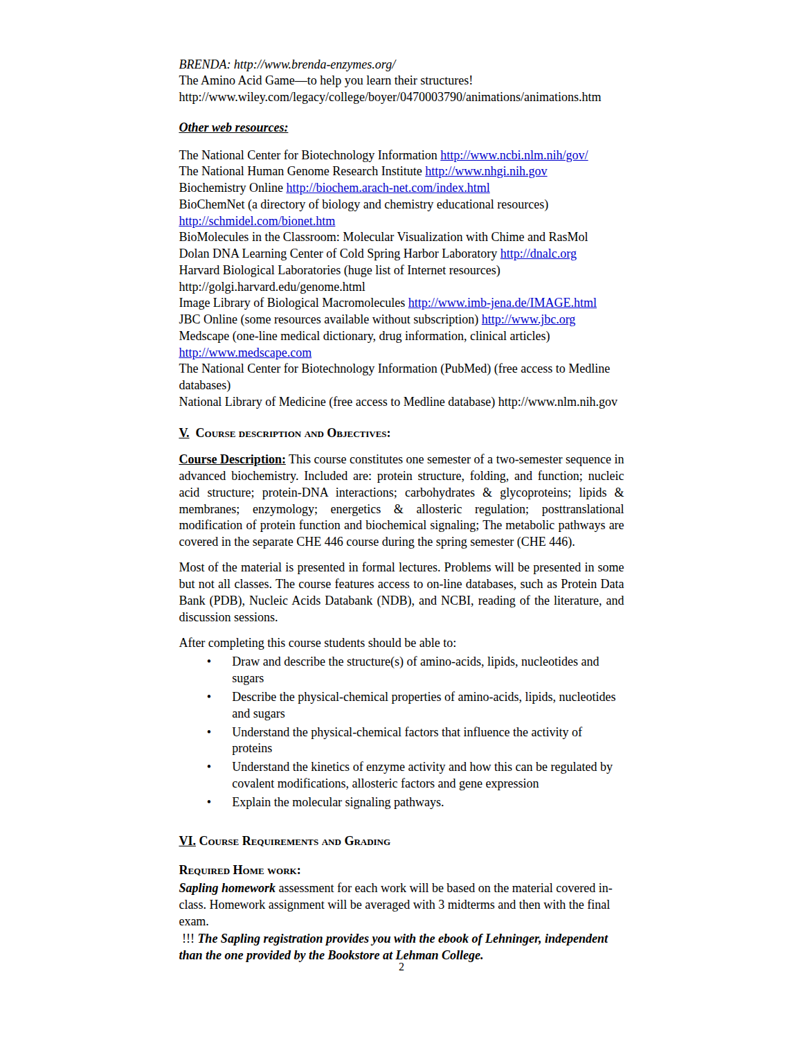BRENDA: http://www.brenda-enzymes.org/
The Amino Acid Game—to help you learn their structures!
http://www.wiley.com/legacy/college/boyer/0470003790/animations/animations.htm
Other web resources:
The National Center for Biotechnology Information http://www.ncbi.nlm.nih/gov/
The National Human Genome Research Institute http://www.nhgi.nih.gov
Biochemistry Online http://biochem.arach-net.com/index.html
BioChemNet (a directory of biology and chemistry educational resources) http://schmidel.com/bionet.htm
BioMolecules in the Classroom: Molecular Visualization with Chime and RasMol
Dolan DNA Learning Center of Cold Spring Harbor Laboratory http://dnalc.org
Harvard Biological Laboratories (huge list of Internet resources) http://golgi.harvard.edu/genome.html
Image Library of Biological Macromolecules http://www.imb-jena.de/IMAGE.html
JBC Online (some resources available without subscription) http://www.jbc.org
Medscape (one-line medical dictionary, drug information, clinical articles) http://www.medscape.com
The National Center for Biotechnology Information (PubMed) (free access to Medline databases)
National Library of Medicine (free access to Medline database) http://www.nlm.nih.gov
V. Course description and Objectives:
Course Description: This course constitutes one semester of a two-semester sequence in advanced biochemistry. Included are: protein structure, folding, and function; nucleic acid structure; protein-DNA interactions; carbohydrates & glycoproteins; lipids & membranes; enzymology; energetics & allosteric regulation; posttranslational modification of protein function and biochemical signaling; The metabolic pathways are covered in the separate CHE 446 course during the spring semester (CHE 446).
Most of the material is presented in formal lectures. Problems will be presented in some but not all classes. The course features access to on-line databases, such as Protein Data Bank (PDB), Nucleic Acids Databank (NDB), and NCBI, reading of the literature, and discussion sessions.
After completing this course students should be able to:
Draw and describe the structure(s) of amino-acids, lipids, nucleotides and sugars
Describe the physical-chemical properties of amino-acids, lipids, nucleotides and sugars
Understand the physical-chemical factors that influence the activity of proteins
Understand the kinetics of enzyme activity and how this can be regulated by covalent modifications, allosteric factors and gene expression
Explain the molecular signaling pathways.
VI. Course Requirements and Grading
Required Home work:
Sapling homework assessment for each work will be based on the material covered in-class. Homework assignment will be averaged with 3 midterms and then with the final exam.
!!! The Sapling registration provides you with the ebook of Lehninger, independent than the one provided by the Bookstore at Lehman College.
2